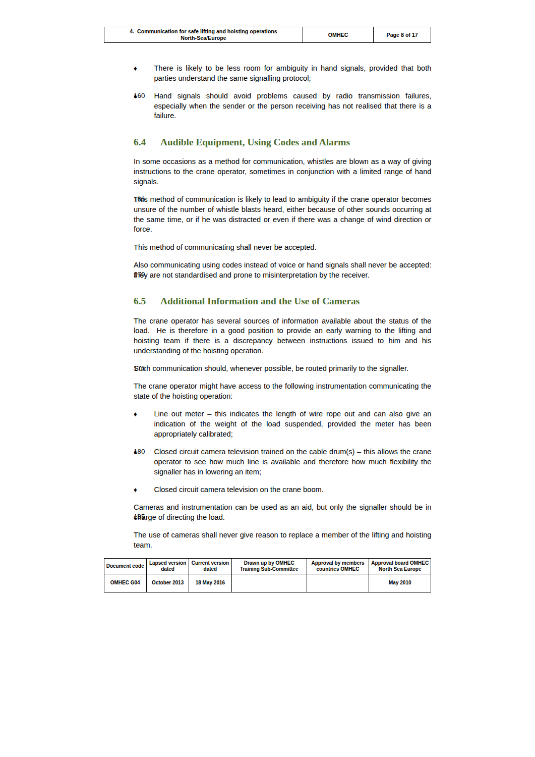| 4. Communication for safe lifting and hoisting operations North-Sea/Europe | OMHEC | Page 8 of 17 |
♦
There is likely to be less room for ambiguity in hand signals, provided that both parties understand the same signalling protocol;
160
♦
Hand signals should avoid problems caused by radio transmission failures, especially when the sender or the person receiving has not realised that there is a failure.
6.4 Audible Equipment, Using Codes and Alarms
In some occasions as a method for communication, whistles are blown as a way of giving instructions to the crane operator, sometimes in conjunction with a limited range of hand signals.
165
This method of communication is likely to lead to ambiguity if the crane operator becomes unsure of the number of whistle blasts heard, either because of other sounds occurring at the same time, or if he was distracted or even if there was a change of wind direction or force.
This method of communicating shall never be accepted.
170
Also communicating using codes instead of voice or hand signals shall never be accepted: they are not standardised and prone to misinterpretation by the receiver.
6.5 Additional Information and the Use of Cameras
The crane operator has several sources of information available about the status of the load. He is therefore in a good position to provide an early warning to the lifting and hoisting team if there is a discrepancy between instructions issued to him and his understanding of the hoisting operation.
175
Such communication should, whenever possible, be routed primarily to the signaller.
The crane operator might have access to the following instrumentation communicating the state of the hoisting operation:
♦
Line out meter – this indicates the length of wire rope out and can also give an indication of the weight of the load suspended, provided the meter has been appropriately calibrated;
180
♦
Closed circuit camera television trained on the cable drum(s) – this allows the crane operator to see how much line is available and therefore how much flexibility the signaller has in lowering an item;
♦
Closed circuit camera television on the crane boom.
185
Cameras and instrumentation can be used as an aid, but only the signaller should be in charge of directing the load.
The use of cameras shall never give reason to replace a member of the lifting and hoisting team.
| Document code | Lapsed version dated | Current version dated | Drawn up by OMHEC Training Sub-Committee | Approval by members countries OMHEC | Approval board OMHEC North Sea Europe |
| OMHEC G04 | October 2013 | 18 May 2016 | | | May 2010 |